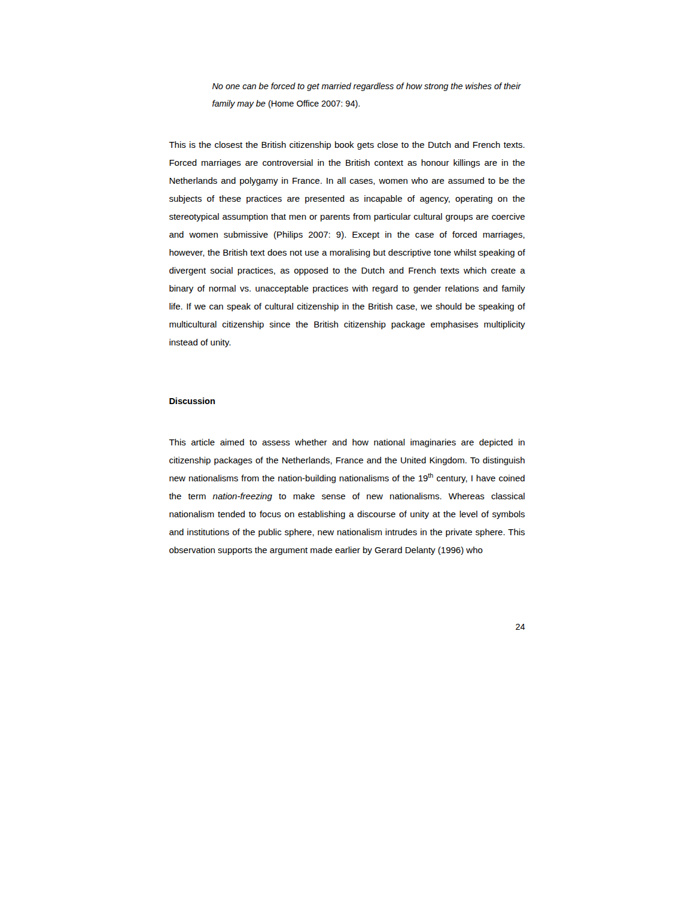No one can be forced to get married regardless of how strong the wishes of their family may be (Home Office 2007: 94).
This is the closest the British citizenship book gets close to the Dutch and French texts. Forced marriages are controversial in the British context as honour killings are in the Netherlands and polygamy in France. In all cases, women who are assumed to be the subjects of these practices are presented as incapable of agency, operating on the stereotypical assumption that men or parents from particular cultural groups are coercive and women submissive (Philips 2007: 9). Except in the case of forced marriages, however, the British text does not use a moralising but descriptive tone whilst speaking of divergent social practices, as opposed to the Dutch and French texts which create a binary of normal vs. unacceptable practices with regard to gender relations and family life. If we can speak of cultural citizenship in the British case, we should be speaking of multicultural citizenship since the British citizenship package emphasises multiplicity instead of unity.
Discussion
This article aimed to assess whether and how national imaginaries are depicted in citizenship packages of the Netherlands, France and the United Kingdom. To distinguish new nationalisms from the nation-building nationalisms of the 19th century, I have coined the term nation-freezing to make sense of new nationalisms. Whereas classical nationalism tended to focus on establishing a discourse of unity at the level of symbols and institutions of the public sphere, new nationalism intrudes in the private sphere. This observation supports the argument made earlier by Gerard Delanty (1996) who
24